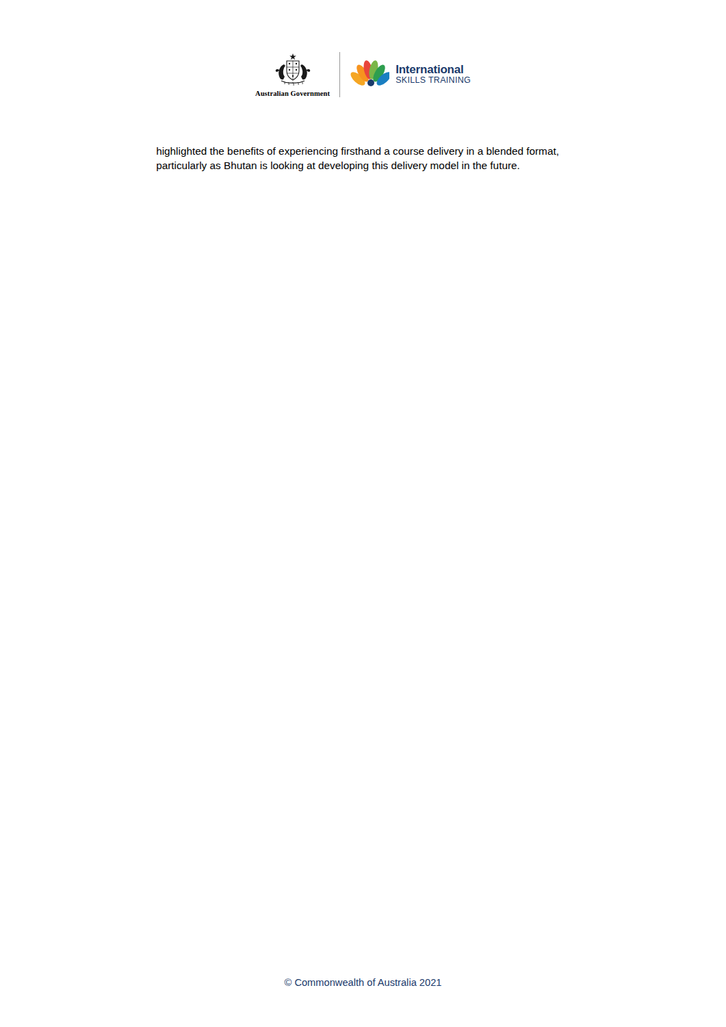Australian Government
International SKILLS TRAINING
highlighted the benefits of experiencing firsthand a course delivery in a blended format, particularly as Bhutan is looking at developing this delivery model in the future.
© Commonwealth of Australia 2021